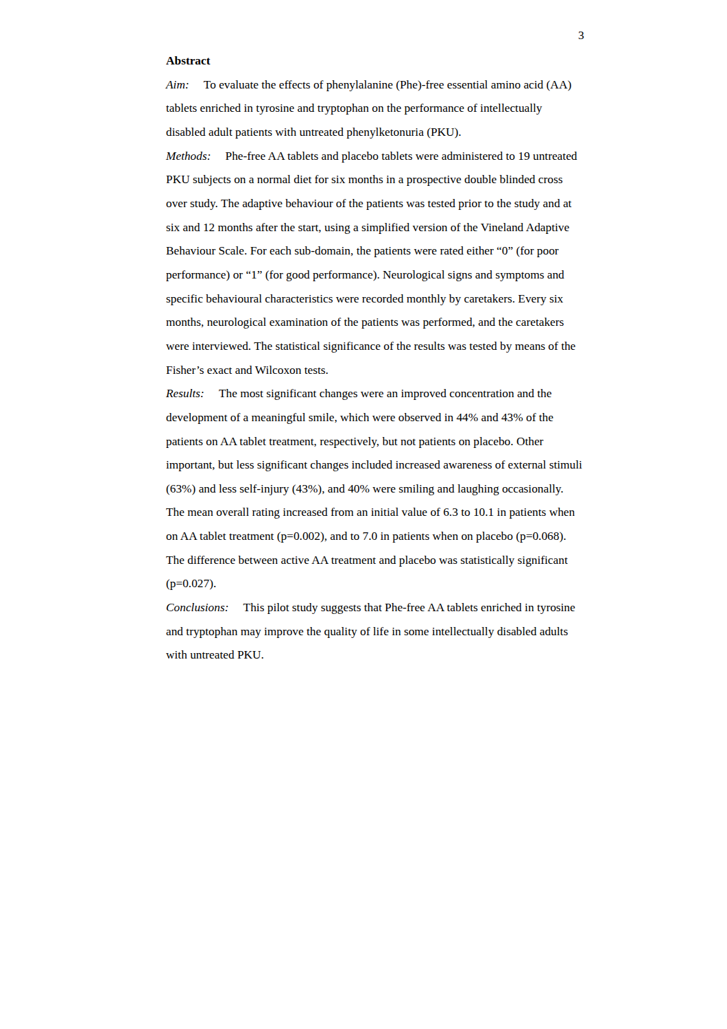3
Abstract
Aim: To evaluate the effects of phenylalanine (Phe)-free essential amino acid (AA) tablets enriched in tyrosine and tryptophan on the performance of intellectually disabled adult patients with untreated phenylketonuria (PKU).
Methods: Phe-free AA tablets and placebo tablets were administered to 19 untreated PKU subjects on a normal diet for six months in a prospective double blinded cross over study. The adaptive behaviour of the patients was tested prior to the study and at six and 12 months after the start, using a simplified version of the Vineland Adaptive Behaviour Scale. For each sub-domain, the patients were rated either “0” (for poor performance) or “1” (for good performance). Neurological signs and symptoms and specific behavioural characteristics were recorded monthly by caretakers. Every six months, neurological examination of the patients was performed, and the caretakers were interviewed. The statistical significance of the results was tested by means of the Fisher’s exact and Wilcoxon tests.
Results: The most significant changes were an improved concentration and the development of a meaningful smile, which were observed in 44% and 43% of the patients on AA tablet treatment, respectively, but not patients on placebo. Other important, but less significant changes included increased awareness of external stimuli (63%) and less self-injury (43%), and 40% were smiling and laughing occasionally. The mean overall rating increased from an initial value of 6.3 to 10.1 in patients when on AA tablet treatment (p=0.002), and to 7.0 in patients when on placebo (p=0.068). The difference between active AA treatment and placebo was statistically significant (p=0.027).
Conclusions: This pilot study suggests that Phe-free AA tablets enriched in tyrosine and tryptophan may improve the quality of life in some intellectually disabled adults with untreated PKU.